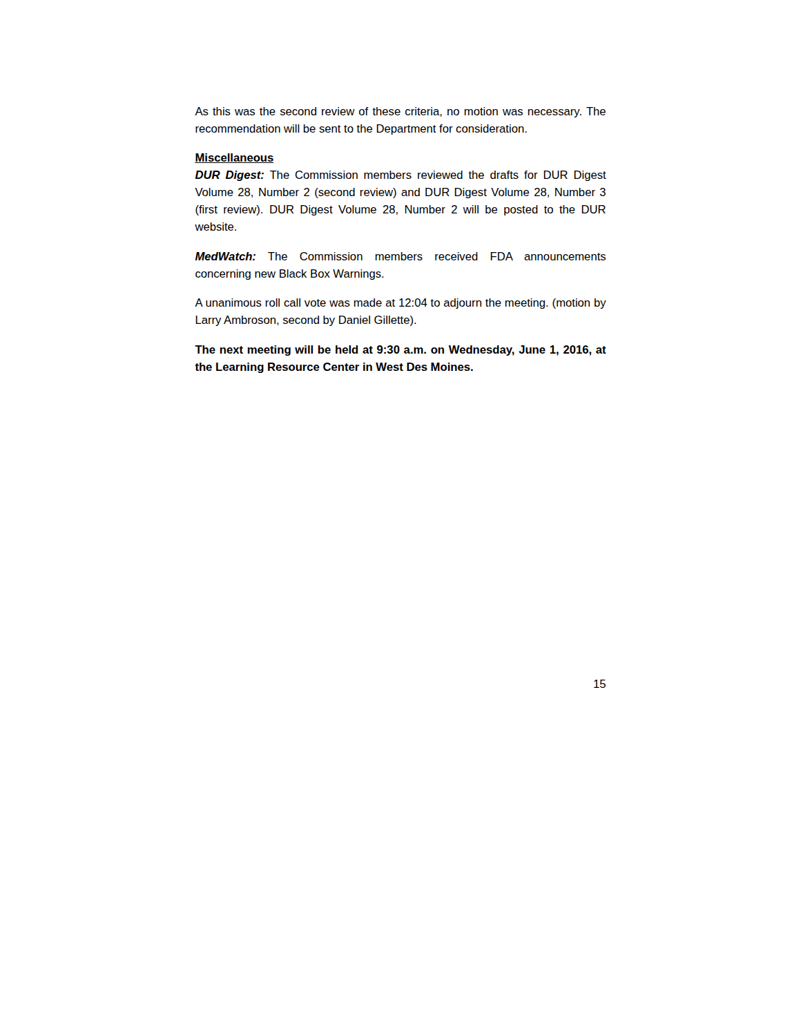As this was the second review of these criteria, no motion was necessary. The recommendation will be sent to the Department for consideration.
Miscellaneous
DUR Digest: The Commission members reviewed the drafts for DUR Digest Volume 28, Number 2 (second review) and DUR Digest Volume 28, Number 3 (first review). DUR Digest Volume 28, Number 2 will be posted to the DUR website.
MedWatch: The Commission members received FDA announcements concerning new Black Box Warnings.
A unanimous roll call vote was made at 12:04 to adjourn the meeting. (motion by Larry Ambroson, second by Daniel Gillette).
The next meeting will be held at 9:30 a.m. on Wednesday, June 1, 2016, at the Learning Resource Center in West Des Moines.
15